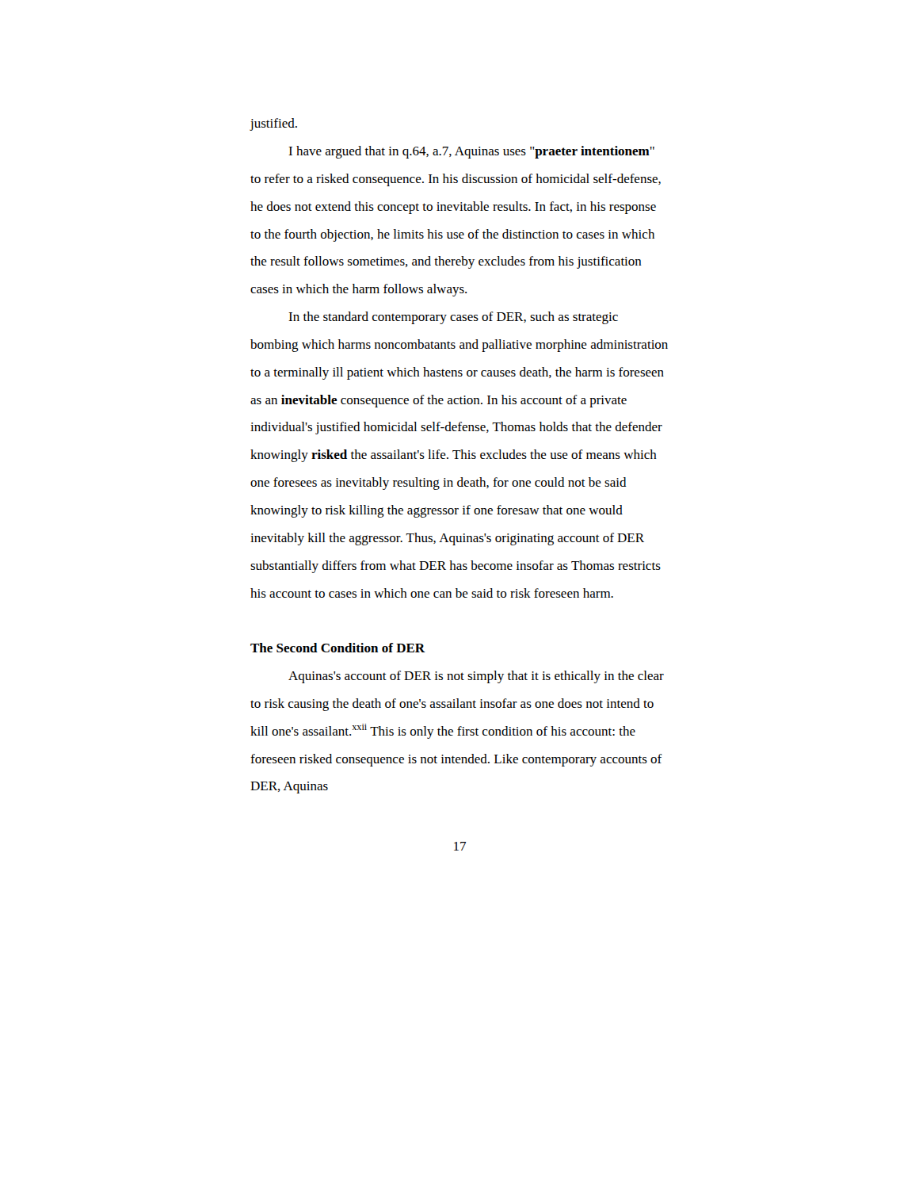justified.
I have argued that in q.64, a.7, Aquinas uses "praeter intentionem" to refer to a risked consequence. In his discussion of homicidal self-defense, he does not extend this concept to inevitable results. In fact, in his response to the fourth objection, he limits his use of the distinction to cases in which the result follows sometimes, and thereby excludes from his justification cases in which the harm follows always.
In the standard contemporary cases of DER, such as strategic bombing which harms noncombatants and palliative morphine administration to a terminally ill patient which hastens or causes death, the harm is foreseen as an inevitable consequence of the action. In his account of a private individual's justified homicidal self-defense, Thomas holds that the defender knowingly risked the assailant's life. This excludes the use of means which one foresees as inevitably resulting in death, for one could not be said knowingly to risk killing the aggressor if one foresaw that one would inevitably kill the aggressor. Thus, Aquinas's originating account of DER substantially differs from what DER has become insofar as Thomas restricts his account to cases in which one can be said to risk foreseen harm.
The Second Condition of DER
Aquinas's account of DER is not simply that it is ethically in the clear to risk causing the death of one's assailant insofar as one does not intend to kill one's assailant.xxii This is only the first condition of his account: the foreseen risked consequence is not intended. Like contemporary accounts of DER, Aquinas
17